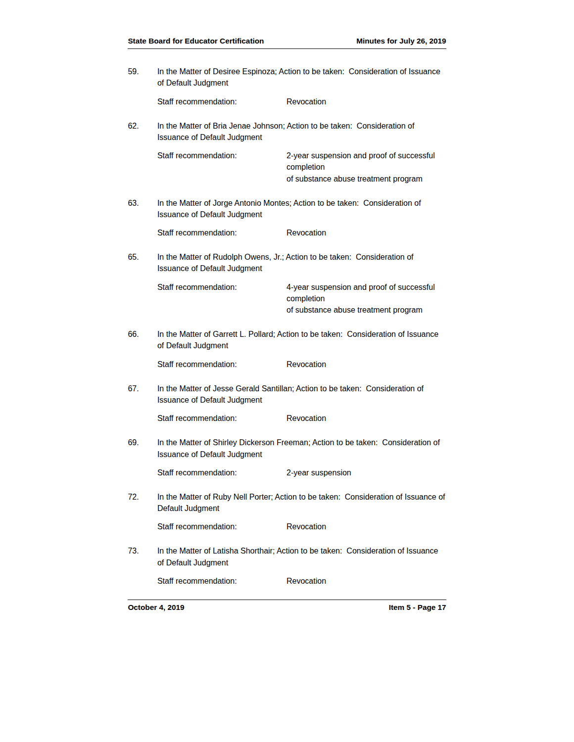State Board for Educator Certification Minutes for July 26, 2019
59.
In the Matter of Desiree Espinoza; Action to be taken: Consideration of Issuance of Default Judgment
Staff recommendation:
Revocation
62.
In the Matter of Bria Jenae Johnson; Action to be taken: Consideration of Issuance of Default Judgment
Staff recommendation:
2-year suspension and proof of successful completionof substance abuse treatment program
63.
In the Matter of Jorge Antonio Montes; Action to be taken: Consideration of Issuance of Default Judgment
Staff recommendation:
Revocation
65.
In the Matter of Rudolph Owens, Jr.; Action to be taken: Consideration of Issuance of Default Judgment
Staff recommendation:
4-year suspension and proof of successful completionof substance abuse treatment program
66.
In the Matter of Garrett L. Pollard; Action to be taken: Consideration of Issuance of Default Judgment
Staff recommendation:
Revocation
67.
In the Matter of Jesse Gerald Santillan; Action to be taken: Consideration of Issuance of Default Judgment
Staff recommendation:
Revocation
69.
In the Matter of Shirley Dickerson Freeman; Action to be taken: Consideration of Issuance of Default Judgment
Staff recommendation:
2-year suspension
72.
In the Matter of Ruby Nell Porter; Action to be taken: Consideration of Issuance of Default Judgment
Staff recommendation:
Revocation
73.
In the Matter of Latisha Shorthair; Action to be taken: Consideration of Issuance of Default Judgment
Staff recommendation:
Revocation
October 4, 2019 Item 5 - Page 17